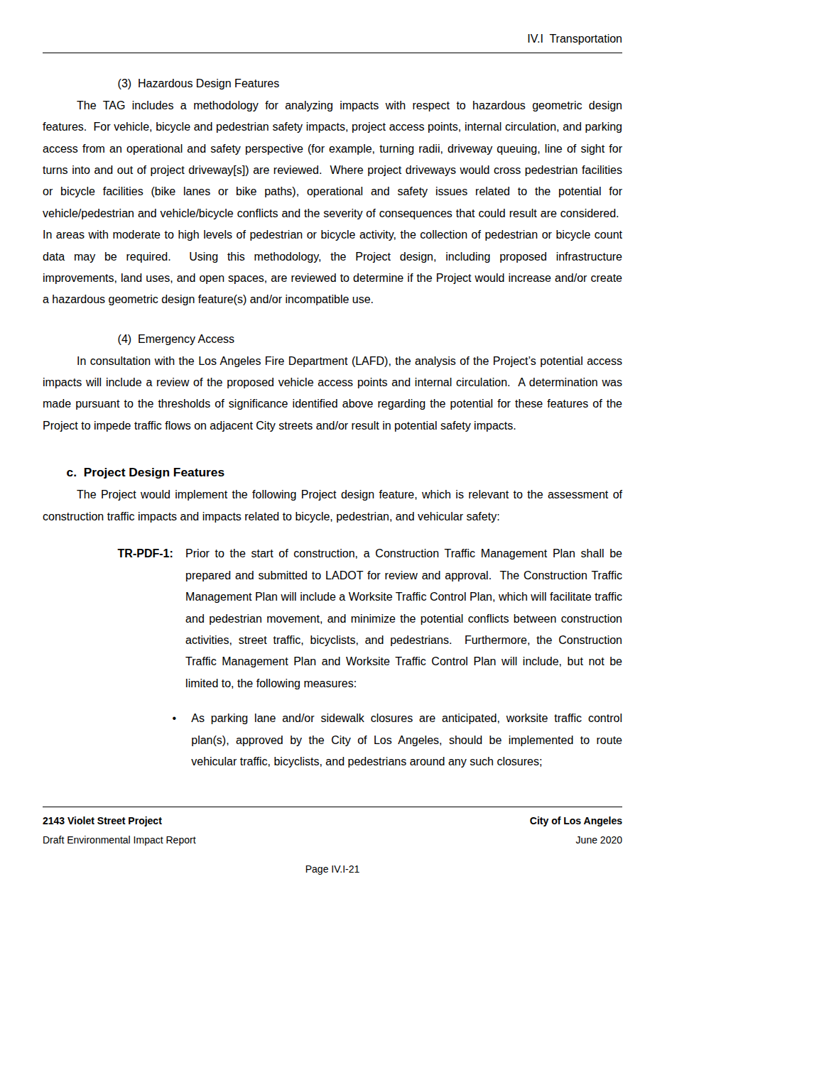IV.I Transportation
(3) Hazardous Design Features
The TAG includes a methodology for analyzing impacts with respect to hazardous geometric design features. For vehicle, bicycle and pedestrian safety impacts, project access points, internal circulation, and parking access from an operational and safety perspective (for example, turning radii, driveway queuing, line of sight for turns into and out of project driveway[s]) are reviewed. Where project driveways would cross pedestrian facilities or bicycle facilities (bike lanes or bike paths), operational and safety issues related to the potential for vehicle/pedestrian and vehicle/bicycle conflicts and the severity of consequences that could result are considered. In areas with moderate to high levels of pedestrian or bicycle activity, the collection of pedestrian or bicycle count data may be required. Using this methodology, the Project design, including proposed infrastructure improvements, land uses, and open spaces, are reviewed to determine if the Project would increase and/or create a hazardous geometric design feature(s) and/or incompatible use.
(4) Emergency Access
In consultation with the Los Angeles Fire Department (LAFD), the analysis of the Project’s potential access impacts will include a review of the proposed vehicle access points and internal circulation. A determination was made pursuant to the thresholds of significance identified above regarding the potential for these features of the Project to impede traffic flows on adjacent City streets and/or result in potential safety impacts.
c. Project Design Features
The Project would implement the following Project design feature, which is relevant to the assessment of construction traffic impacts and impacts related to bicycle, pedestrian, and vehicular safety:
TR-PDF-1:
Prior to the start of construction, a Construction Traffic Management Plan shall be prepared and submitted to LADOT for review and approval. The Construction Traffic Management Plan will include a Worksite Traffic Control Plan, which will facilitate traffic and pedestrian movement, and minimize the potential conflicts between construction activities, street traffic, bicyclists, and pedestrians. Furthermore, the Construction Traffic Management Plan and Worksite Traffic Control Plan will include, but not be limited to, the following measures:
As parking lane and/or sidewalk closures are anticipated, worksite traffic control plan(s), approved by the City of Los Angeles, should be implemented to route vehicular traffic, bicyclists, and pedestrians around any such closures;
2143 Violet Street Project
Draft Environmental Impact Report
City of Los Angeles
June 2020
Page IV.I-21